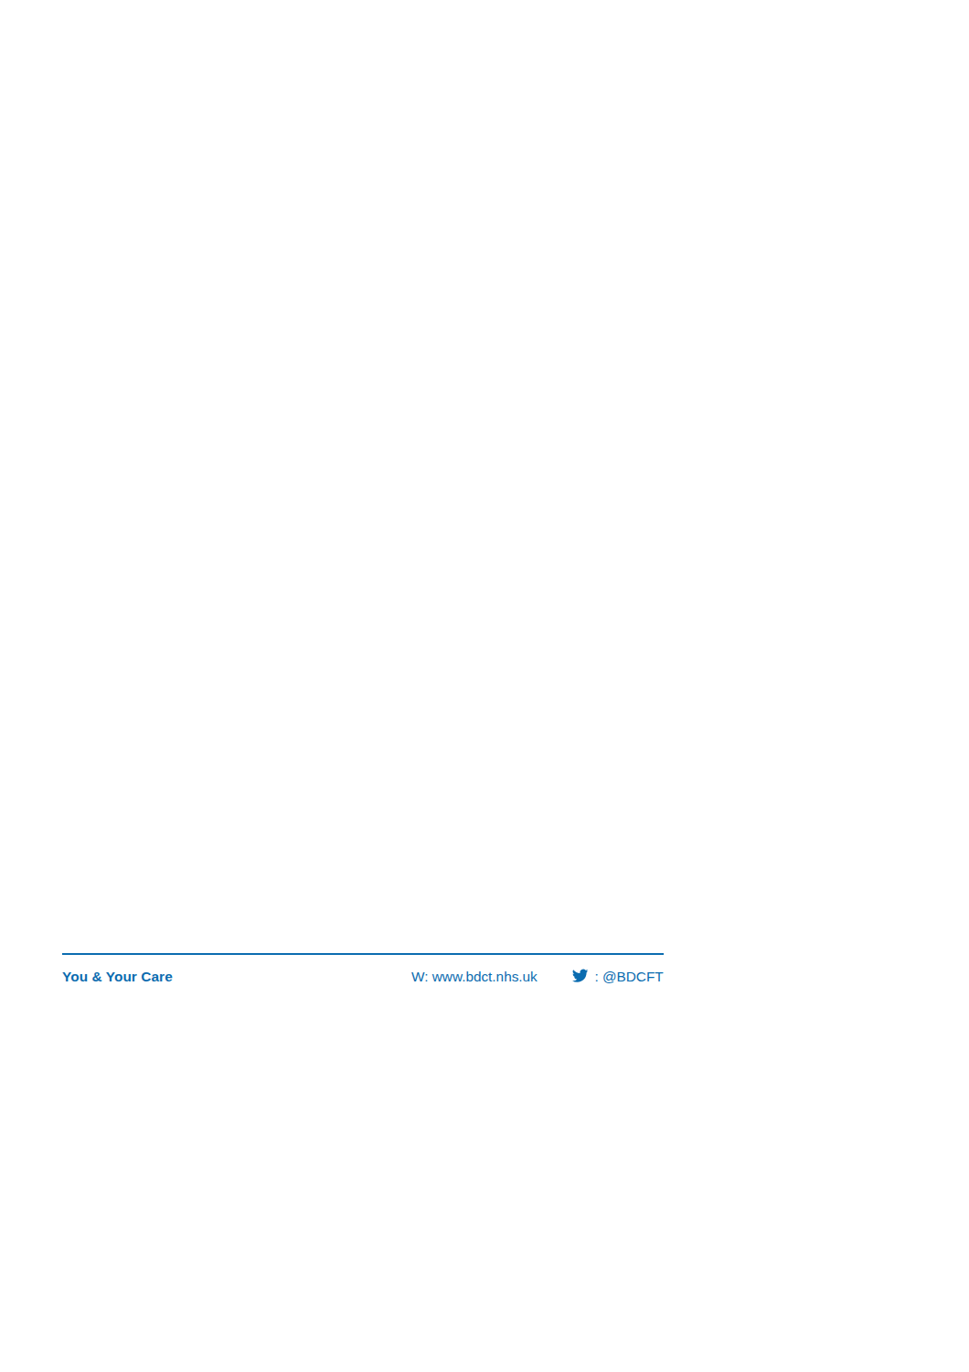You & Your Care
W: www.bdct.nhs.uk : @BDCFT